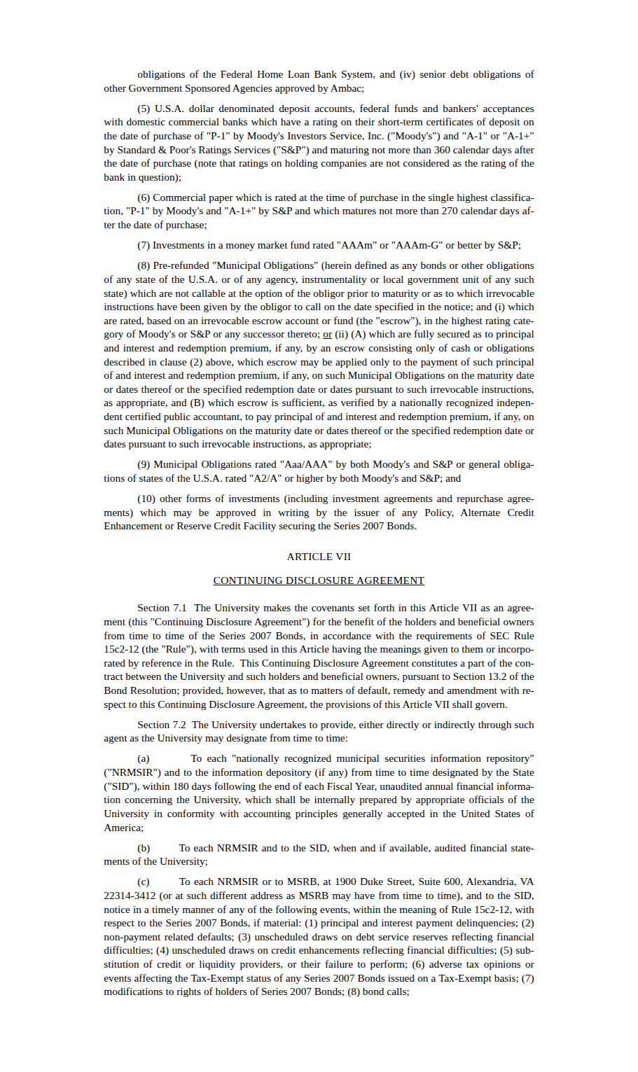obligations of the Federal Home Loan Bank System, and (iv) senior debt obligations of other Government Sponsored Agencies approved by Ambac;
(5) U.S.A. dollar denominated deposit accounts, federal funds and bankers' acceptances with domestic commercial banks which have a rating on their short-term certificates of deposit on the date of purchase of "P-1" by Moody's Investors Service, Inc. ("Moody's") and "A-1" or "A-1+" by Standard & Poor's Ratings Services ("S&P") and maturing not more than 360 calendar days after the date of purchase (note that ratings on holding companies are not considered as the rating of the bank in question);
(6) Commercial paper which is rated at the time of purchase in the single highest classification, "P-1" by Moody's and "A-1+" by S&P and which matures not more than 270 calendar days after the date of purchase;
(7) Investments in a money market fund rated "AAAm" or "AAAm-G" or better by S&P;
(8) Pre-refunded "Municipal Obligations" (herein defined as any bonds or other obligations of any state of the U.S.A. or of any agency, instrumentality or local government unit of any such state) which are not callable at the option of the obligor prior to maturity or as to which irrevocable instructions have been given by the obligor to call on the date specified in the notice; and (i) which are rated, based on an irrevocable escrow account or fund (the "escrow"), in the highest rating category of Moody's or S&P or any successor thereto; or (ii) (A) which are fully secured as to principal and interest and redemption premium, if any, by an escrow consisting only of cash or obligations described in clause (2) above, which escrow may be applied only to the payment of such principal of and interest and redemption premium, if any, on such Municipal Obligations on the maturity date or dates thereof or the specified redemption date or dates pursuant to such irrevocable instructions, as appropriate, and (B) which escrow is sufficient, as verified by a nationally recognized independent certified public accountant, to pay principal of and interest and redemption premium, if any, on such Municipal Obligations on the maturity date or dates thereof or the specified redemption date or dates pursuant to such irrevocable instructions, as appropriate;
(9) Municipal Obligations rated "Aaa/AAA" by both Moody's and S&P or general obligations of states of the U.S.A. rated "A2/A" or higher by both Moody's and S&P; and
(10) other forms of investments (including investment agreements and repurchase agreements) which may be approved in writing by the issuer of any Policy, Alternate Credit Enhancement or Reserve Credit Facility securing the Series 2007 Bonds.
Article VII
Continuing Disclosure Agreement
Section 7.1 The University makes the covenants set forth in this Article VII as an agreement (this "Continuing Disclosure Agreement") for the benefit of the holders and beneficial owners from time to time of the Series 2007 Bonds, in accordance with the requirements of SEC Rule 15c2-12 (the "Rule"), with terms used in this Article having the meanings given to them or incorporated by reference in the Rule. This Continuing Disclosure Agreement constitutes a part of the contract between the University and such holders and beneficial owners, pursuant to Section 13.2 of the Bond Resolution; provided, however, that as to matters of default, remedy and amendment with respect to this Continuing Disclosure Agreement, the provisions of this Article VII shall govern.
Section 7.2 The University undertakes to provide, either directly or indirectly through such agent as the University may designate from time to time:
(a) To each "nationally recognized municipal securities information repository" ("NRMSIR") and to the information depository (if any) from time to time designated by the State ("SID"), within 180 days following the end of each Fiscal Year, unaudited annual financial information concerning the University, which shall be internally prepared by appropriate officials of the University in conformity with accounting principles generally accepted in the United States of America;
(b) To each NRMSIR and to the SID, when and if available, audited financial statements of the University;
(c) To each NRMSIR or to MSRB, at 1900 Duke Street, Suite 600, Alexandria, VA 22314-3412 (or at such different address as MSRB may have from time to time), and to the SID, notice in a timely manner of any of the following events, within the meaning of Rule 15c2-12, with respect to the Series 2007 Bonds, if material: (1) principal and interest payment delinquencies; (2) non-payment related defaults; (3) unscheduled draws on debt service reserves reflecting financial difficulties; (4) unscheduled draws on credit enhancements reflecting financial difficulties; (5) substitution of credit or liquidity providers, or their failure to perform; (6) adverse tax opinions or events affecting the Tax-Exempt status of any Series 2007 Bonds issued on a Tax-Exempt basis; (7) modifications to rights of holders of Series 2007 Bonds; (8) bond calls;